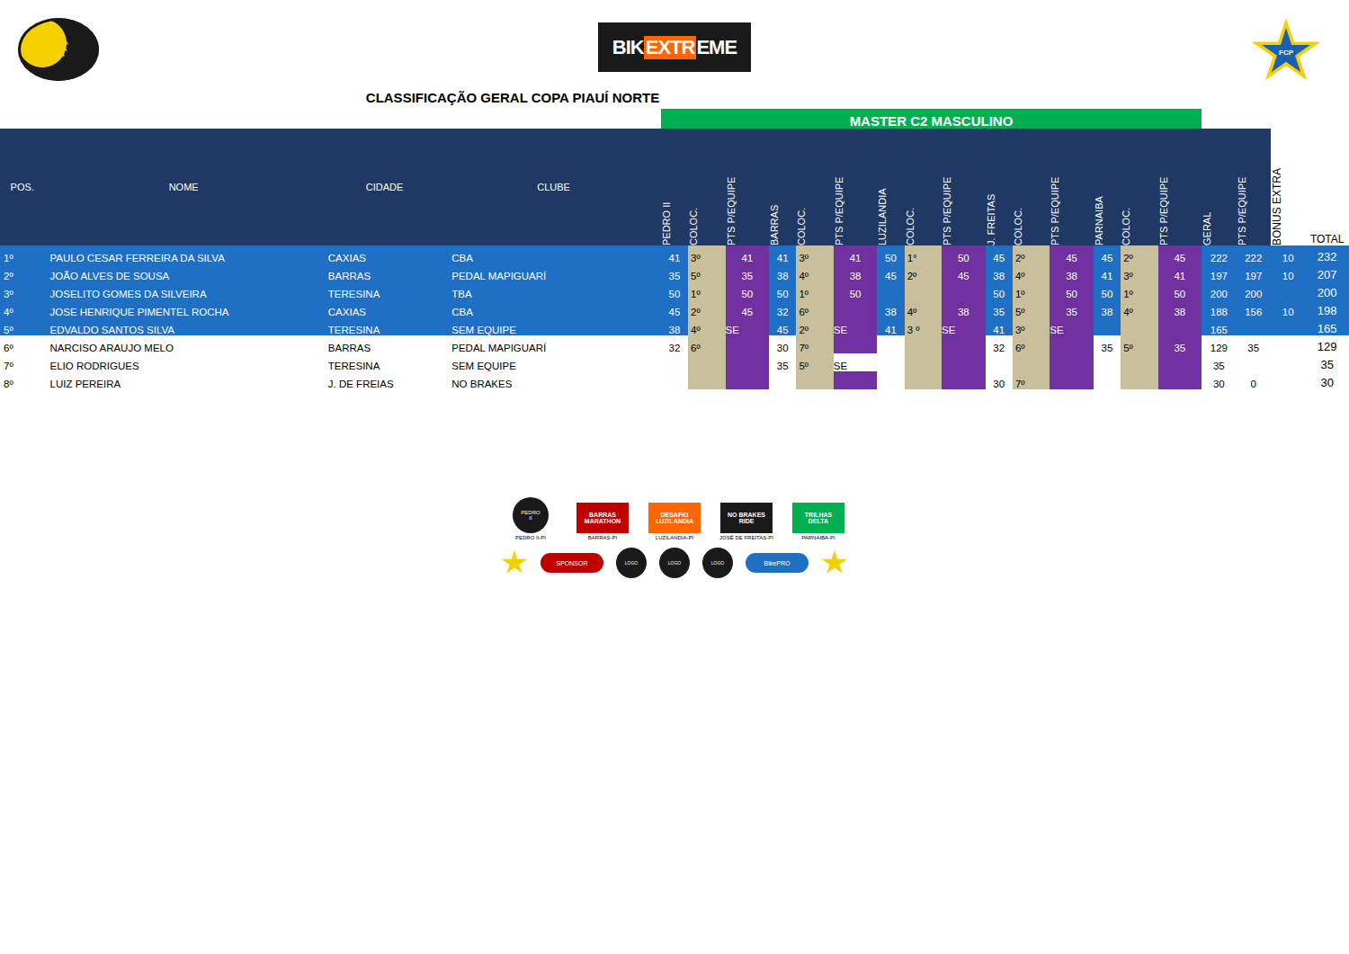TRILHA
DELTA
2024
BIK EXTR EME
FCP
CLASSIFICAÇÃO GERAL COPA PIAUÍ NORTE
| | MASTER C2 MASCULINO | |
| --- | --- | --- |
| POS. | NOME | CIDADE | CLUBE | PEDRO II | COLOC. | PTS P/EQUIPE | BARRAS | COLOC. | PTS P/EQUIPE | LUZILANDIA | COLOC. | PTS P/EQUIPE | J. FREITAS | COLOC. | PTS P/EQUIPE | PARNAIBA | COLOC. | PTS P/EQUIPE | GERAL | PTS P/EQUIPE | BONUS EXTRA | TOTAL |
| 1º | PAULO CESAR FERREIRA DA SILVA | CAXIAS | CBA | 41 | 3º | 41 | 41 | 3º | 41 | 50 | 1° | 50 | 45 | 2º | 45 | 45 | 2º | 45 | 222 | 222 | 10 | 232 |
| 2º | JOÃO ALVES DE SOUSA | BARRAS | PEDAL MAPIGUARÍ | 35 | 5º | 35 | 38 | 4º | 38 | 45 | 2º | 45 | 38 | 4º | 38 | 41 | 3º | 41 | 197 | 197 | 10 | 207 |
| 3º | JOSELITO GOMES DA SILVEIRA | TERESINA | TBA | 50 | 1º | 50 | 50 | 1º | 50 | | | | 50 | 1º | 50 | 50 | 1º | 50 | 200 | 200 | | 200 |
| 4º | JOSE HENRIQUE PIMENTEL ROCHA | CAXIAS | CBA | 45 | 2º | 45 | 32 | 6º | | 38 | 4º | 38 | 35 | 5º | 35 | 38 | 4º | 38 | 188 | 156 | 10 | 198 |
| 5º | EDVALDO SANTOS SILVA | TERESINA | SEM EQUIPE | 38 | 4º | SE | 45 | 2º | SE | 41 | 3 º | SE | 41 | 3º | SE | | | | 165 | | | 165 |
| 6º | NARCISO ARAUJO MELO | BARRAS | PEDAL MAPIGUARÍ | 32 | 6º | | 30 | 7º | | | | | 32 | 6º | | 35 | 5º | 35 | 129 | 35 | | 129 |
| 7º | ELIO RODRIGUES | TERESINA | SEM EQUIPE | | | | 35 | 5º | SE | | | | | | | | | | 35 | | | 35 |
| 8º | LUIZ PEREIRA | J. DE FREIAS | NO BRAKES | | | | | | | | | | 30 | 7º | | | | | 30 | 0 | | 30 |
PEDRO
II
PEDRO II-PI
BARRAS
MARATHON
BARRAS-PI
DESAFIO
LUZILANDIA
LUZILANDIA-PI
NO BRAKES
RIDE
JOSÉ DE FREITAS-PI
TRILHAS
DELTA
PARNAIBA-PI
SPONSOR
LOGO
LOGO
LOGO
BikePRO